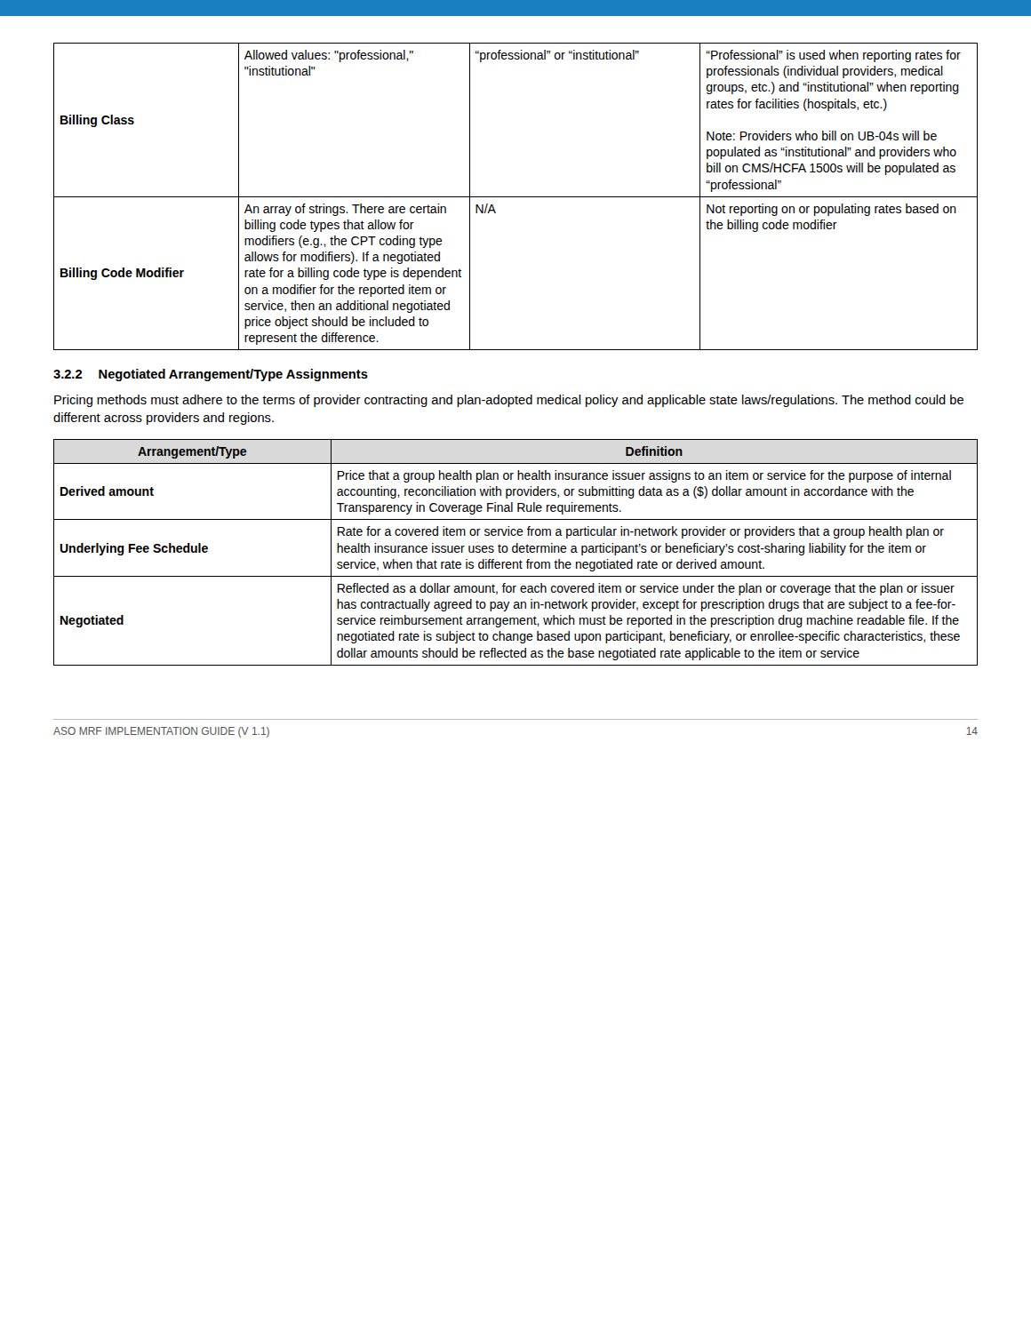| Billing Class | Allowed values: "professional," "institutional" | “professional” or “institutional” | “Professional” is used when reporting rates for professionals (individual providers, medical groups, etc.) and “institutional” when reporting rates for facilities (hospitals, etc.) Note: Providers who bill on UB-04s will be populated as “institutional” and providers who bill on CMS/HCFA 1500s will be populated as “professional” |
| Billing Code Modifier | An array of strings. There are certain billing code types that allow for modifiers (e.g., the CPT coding type allows for modifiers). If a negotiated rate for a billing code type is dependent on a modifier for the reported item or service, then an additional negotiated price object should be included to represent the difference. | N/A | Not reporting on or populating rates based on the billing code modifier |
3.2.2 Negotiated Arrangement/Type Assignments
Pricing methods must adhere to the terms of provider contracting and plan-adopted medical policy and applicable state laws/regulations. The method could be different across providers and regions.
| Arrangement/Type | Definition |
| --- | --- |
| Derived amount | Price that a group health plan or health insurance issuer assigns to an item or service for the purpose of internal accounting, reconciliation with providers, or submitting data as a ($) dollar amount in accordance with the Transparency in Coverage Final Rule requirements. |
| Underlying Fee Schedule | Rate for a covered item or service from a particular in-network provider or providers that a group health plan or health insurance issuer uses to determine a participant’s or beneficiary’s cost-sharing liability for the item or service, when that rate is different from the negotiated rate or derived amount. |
| Negotiated | Reflected as a dollar amount, for each covered item or service under the plan or coverage that the plan or issuer has contractually agreed to pay an in-network provider, except for prescription drugs that are subject to a fee-for-service reimbursement arrangement, which must be reported in the prescription drug machine readable file. If the negotiated rate is subject to change based upon participant, beneficiary, or enrollee-specific characteristics, these dollar amounts should be reflected as the base negotiated rate applicable to the item or service |
ASO MRF IMPLEMENTATION GUIDE (V 1.1) 14